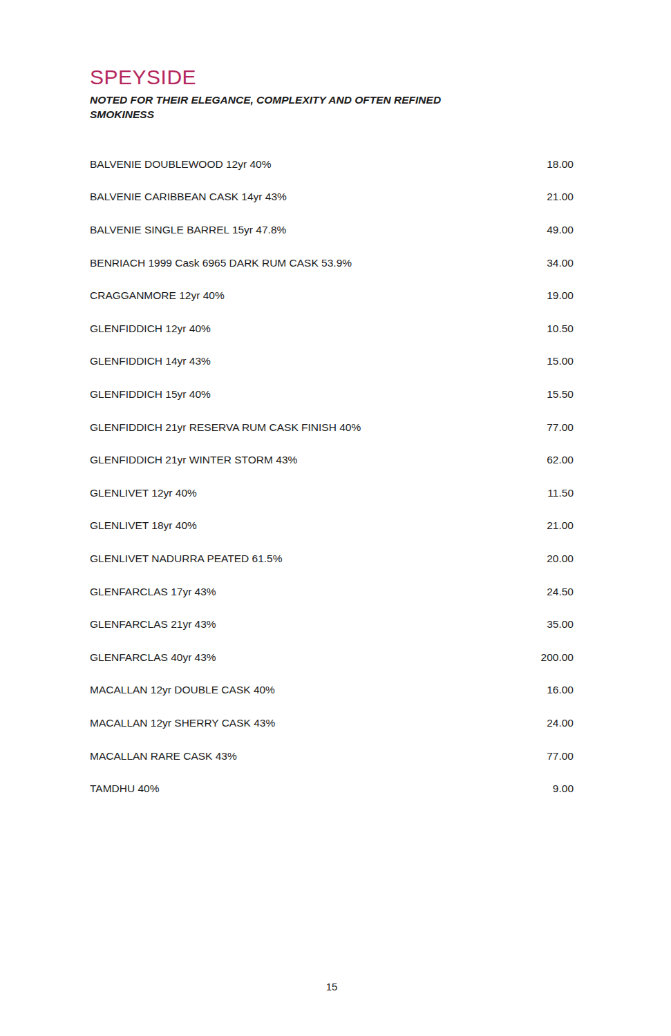Speyside
Noted for their elegance, complexity and often refined smokiness
BALVENIE DOUBLEWOOD 12yr 40% 18.00
BALVENIE CARIBBEAN CASK 14yr 43% 21.00
BALVENIE SINGLE BARREL 15yr 47.8% 49.00
BENRIACH 1999 Cask 6965 DARK RUM CASK 53.9% 34.00
CRAGGANMORE 12yr 40% 19.00
GLENFIDDICH 12yr 40% 10.50
GLENFIDDICH 14yr 43% 15.00
GLENFIDDICH 15yr 40% 15.50
GLENFIDDICH 21yr RESERVA RUM CASK FINISH 40% 77.00
GLENFIDDICH 21yr WINTER STORM 43% 62.00
GLENLIVET 12yr 40% 11.50
GLENLIVET 18yr 40% 21.00
GLENLIVET NADURRA PEATED 61.5% 20.00
GLENFARCLAS 17yr 43% 24.50
GLENFARCLAS 21yr 43% 35.00
GLENFARCLAS 40yr 43% 200.00
MACALLAN 12yr DOUBLE CASK 40% 16.00
MACALLAN 12yr SHERRY CASK 43% 24.00
MACALLAN RARE CASK 43% 77.00
TAMDHU 40% 9.00
15